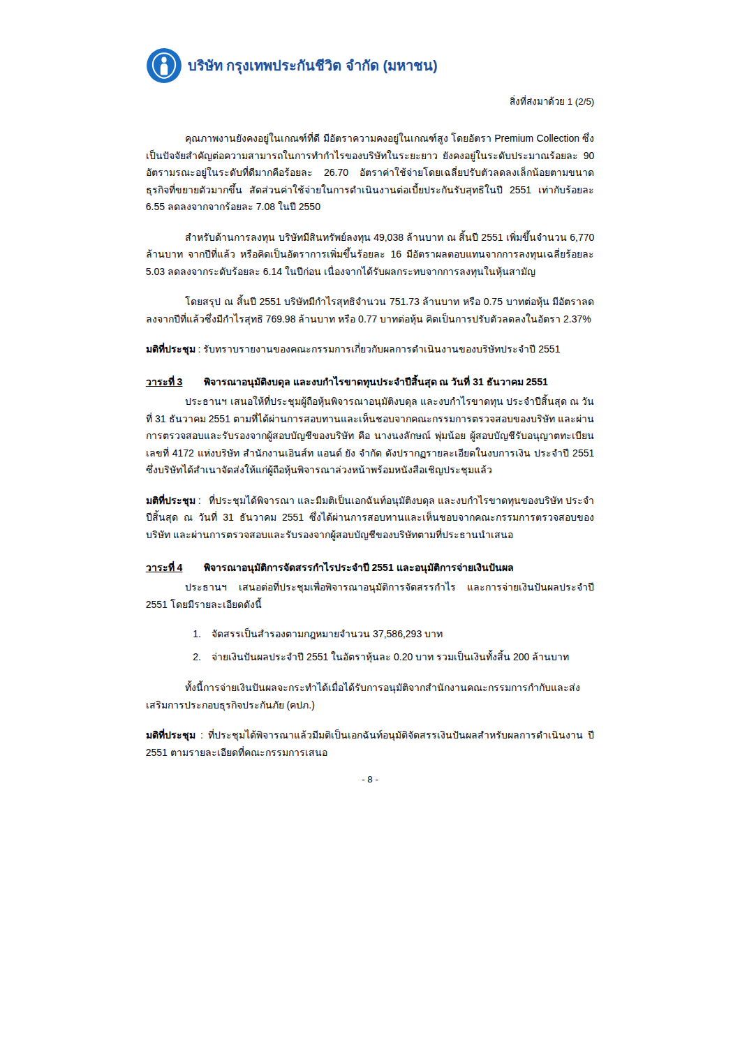บริษัท กรุงเทพประกันชีวิต จำกัด (มหาชน)
สิ่งที่ส่งมาด้วย 1 (2/5)
คุณภาพงานยังคงอยู่ในเกณฑ์ที่ดี มีอัตราความคงอยู่ในเกณฑ์สูง โดยอัตรา Premium Collection ซึ่งเป็นปัจจัยสำคัญต่อความสามารถในการทำกำไรของบริษัทในระยะยาว ยังคงอยู่ในระดับประมาณร้อยละ 90 อัตรามรณะอยู่ในระดับที่ดีมากคือร้อยละ 26.70 อัตราค่าใช้จ่ายโดยเฉลี่ยปรับตัวลดลงเล็กน้อยตามขนาดธุรกิจที่ขยายตัวมากขึ้น สัดส่วนค่าใช้จ่ายในการดำเนินงานต่อเบี้ยประกันรับสุทธิในปี 2551 เท่ากับร้อยละ 6.55 ลดลงจากจากร้อยละ 7.08 ในปี 2550
สำหรับด้านการลงทุน บริษัทมีสินทรัพย์ลงทุน 49,038 ล้านบาท ณ สิ้นปี 2551 เพิ่มขึ้นจำนวน 6,770 ล้านบาท จากปีที่แล้ว หรือคิดเป็นอัตราการเพิ่มขึ้นร้อยละ 16 มีอัตราผลตอบแทนจากการลงทุนเฉลี่ยร้อยละ 5.03 ลดลงจากระดับร้อยละ 6.14 ในปีก่อน เนื่องจากได้รับผลกระทบจากการลงทุนในหุ้นสามัญ
โดยสรุป ณ สิ้นปี 2551 บริษัทมีกำไรสุทธิจำนวน 751.73 ล้านบาท หรือ 0.75 บาทต่อหุ้น มีอัตราลดลงจากปีที่แล้วซึ่งมีกำไรสุทธิ 769.98 ล้านบาท หรือ 0.77 บาทต่อหุ้น คิดเป็นการปรับตัวลดลงในอัตรา 2.37%
มติที่ประชุม : รับทราบรายงานของคณะกรรมการเกี่ยวกับผลการดำเนินงานของบริษัทประจำปี 2551
วาระที่ 3 พิจารณาอนุมัติงบดุล และงบกำไรขาดทุนประจำปีสิ้นสุด ณ วันที่ 31 ธันวาคม 2551
ประธานฯ เสนอให้ที่ประชุมผู้ถือหุ้นพิจารณาอนุมัติงบดุล และงบกำไรขาดทุน ประจำปีสิ้นสุด ณ วันที่ 31 ธันวาคม 2551 ตามที่ได้ผ่านการสอบทานและเห็นชอบจากคณะกรรมการตรวจสอบของบริษัท และผ่านการตรวจสอบและรับรองจากผู้สอบบัญชีของบริษัท คือ นางนงลักษณ์ พุ่มน้อย ผู้สอบบัญชีรับอนุญาตทะเบียนเลขที่ 4172 แห่งบริษัท สำนักงานเอินส์ท แอนด์ ยัง จำกัด ดังปรากฏรายละเอียดในงบการเงิน ประจำปี 2551 ซึ่งบริษัทได้สำเนาจัดส่งให้แก่ผู้ถือหุ้นพิจารณาล่วงหน้าพร้อมหนังสือเชิญประชุมแล้ว
มติที่ประชุม : ที่ประชุมได้พิจารณา และมีมติเป็นเอกฉันท์อนุมัติงบดุล และงบกำไรขาดทุนของบริษัท ประจำปีสิ้นสุด ณ วันที่ 31 ธันวาคม 2551 ซึ่งได้ผ่านการสอบทานและเห็นชอบจากคณะกรรมการตรวจสอบของบริษัท และผ่านการตรวจสอบและรับรองจากผู้สอบบัญชีของบริษัทตามที่ประธานนำเสนอ
วาระที่ 4 พิจารณาอนุมัติการจัดสรรกำไรประจำปี 2551 และอนุมัติการจ่ายเงินปันผล
ประธานฯ เสนอต่อที่ประชุมเพื่อพิจารณาอนุมัติการจัดสรรกำไร และการจ่ายเงินปันผลประจำปี 2551 โดยมีรายละเอียดดังนี้
จัดสรรเป็นสำรองตามกฎหมายจำนวน 37,586,293 บาท
จ่ายเงินปันผลประจำปี 2551 ในอัตราหุ้นละ 0.20 บาท รวมเป็นเงินทั้งสิ้น 200 ล้านบาท
ทั้งนี้การจ่ายเงินปันผลจะกระทำได้เมื่อได้รับการอนุมัติจากสำนักงานคณะกรรมการกำกับและส่งเสริมการประกอบธุรกิจประกันภัย (คปภ.)
มติที่ประชุม : ที่ประชุมได้พิจารณาแล้วมีมติเป็นเอกฉันท์อนุมัติจัดสรรเงินปันผลสำหรับผลการดำเนินงาน ปี 2551 ตามรายละเอียดที่คณะกรรมการเสนอ
- 8 -